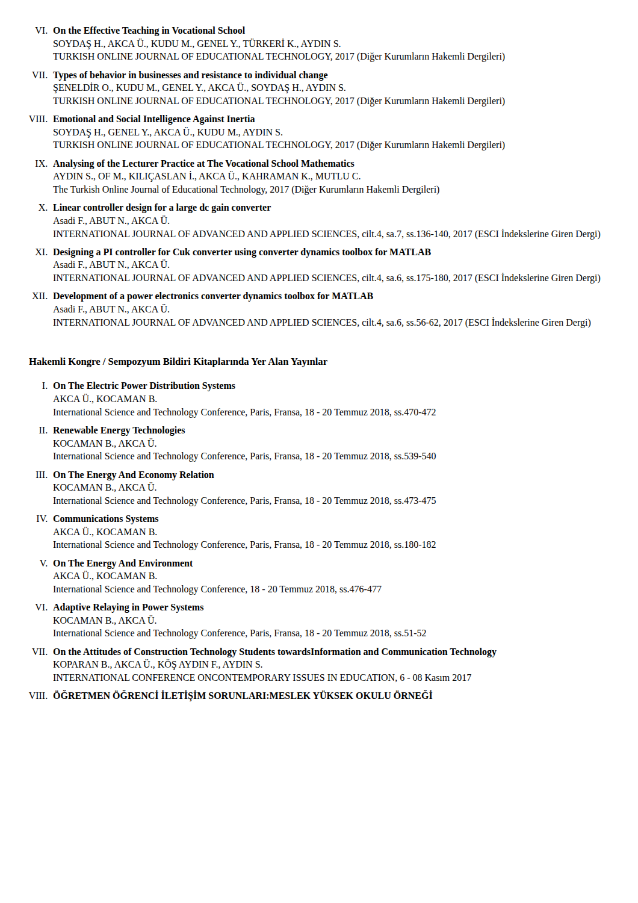On the Effective Teaching in Vocational School
SOYDAŞ H., AKCA Ü., KUDU M., GENEL Y., TÜRKERİ K., AYDIN S.
TURKISH ONLINE JOURNAL OF EDUCATIONAL TECHNOLOGY, 2017 (Diğer Kurumların Hakemli Dergileri)
Types of behavior in businesses and resistance to individual change
ŞENELDİR O., KUDU M., GENEL Y., AKCA Ü., SOYDAŞ H., AYDIN S.
TURKISH ONLINE JOURNAL OF EDUCATIONAL TECHNOLOGY, 2017 (Diğer Kurumların Hakemli Dergileri)
Emotional and Social Intelligence Against Inertia
SOYDAŞ H., GENEL Y., AKCA Ü., KUDU M., AYDIN S.
TURKISH ONLINE JOURNAL OF EDUCATIONAL TECHNOLOGY, 2017 (Diğer Kurumların Hakemli Dergileri)
Analysing of the Lecturer Practice at The Vocational School Mathematics
AYDIN S., OF M., KILIÇASLAN İ., AKCA Ü., KAHRAMAN K., MUTLU C.
The Turkish Online Journal of Educational Technology, 2017 (Diğer Kurumların Hakemli Dergileri)
Linear controller design for a large dc gain converter
Asadi F., ABUT N., AKCA Ü.
INTERNATIONAL JOURNAL OF ADVANCED AND APPLIED SCIENCES, cilt.4, sa.7, ss.136-140, 2017 (ESCI İndekslerine Giren Dergi)
Designing a PI controller for Cuk converter using converter dynamics toolbox for MATLAB
Asadi F., ABUT N., AKCA Ü.
INTERNATIONAL JOURNAL OF ADVANCED AND APPLIED SCIENCES, cilt.4, sa.6, ss.175-180, 2017 (ESCI İndekslerine Giren Dergi)
Development of a power electronics converter dynamics toolbox for MATLAB
Asadi F., ABUT N., AKCA Ü.
INTERNATIONAL JOURNAL OF ADVANCED AND APPLIED SCIENCES, cilt.4, sa.6, ss.56-62, 2017 (ESCI İndekslerine Giren Dergi)
Hakemli Kongre / Sempozyum Bildiri Kitaplarında Yer Alan Yayınlar
On The Electric Power Distribution Systems
AKCA Ü., KOCAMAN B.
International Science and Technology Conference, Paris, Fransa, 18 - 20 Temmuz 2018, ss.470-472
Renewable Energy Technologies
KOCAMAN B., AKCA Ü.
International Science and Technology Conference, Paris, Fransa, 18 - 20 Temmuz 2018, ss.539-540
On The Energy And Economy Relation
KOCAMAN B., AKCA Ü.
International Science and Technology Conference, Paris, Fransa, 18 - 20 Temmuz 2018, ss.473-475
Communications Systems
AKCA Ü., KOCAMAN B.
International Science and Technology Conference, Paris, Fransa, 18 - 20 Temmuz 2018, ss.180-182
On The Energy And Environment
AKCA Ü., KOCAMAN B.
International Science and Technology Conference, 18 - 20 Temmuz 2018, ss.476-477
Adaptive Relaying in Power Systems
KOCAMAN B., AKCA Ü.
International Science and Technology Conference, Paris, Fransa, 18 - 20 Temmuz 2018, ss.51-52
On the Attitudes of Construction Technology Students towardsInformation and Communication Technology
KOPARAN B., AKCA Ü., KÖŞ AYDIN F., AYDIN S.
INTERNATIONAL CONFERENCE ONCONTEMPORARY ISSUES IN EDUCATION, 6 - 08 Kasım 2017
ÖĞRETMEN ÖĞRENCİ İLETİŞİM SORUNLARI:MESLEK YÜKSEK OKULU ÖRNEĞİ